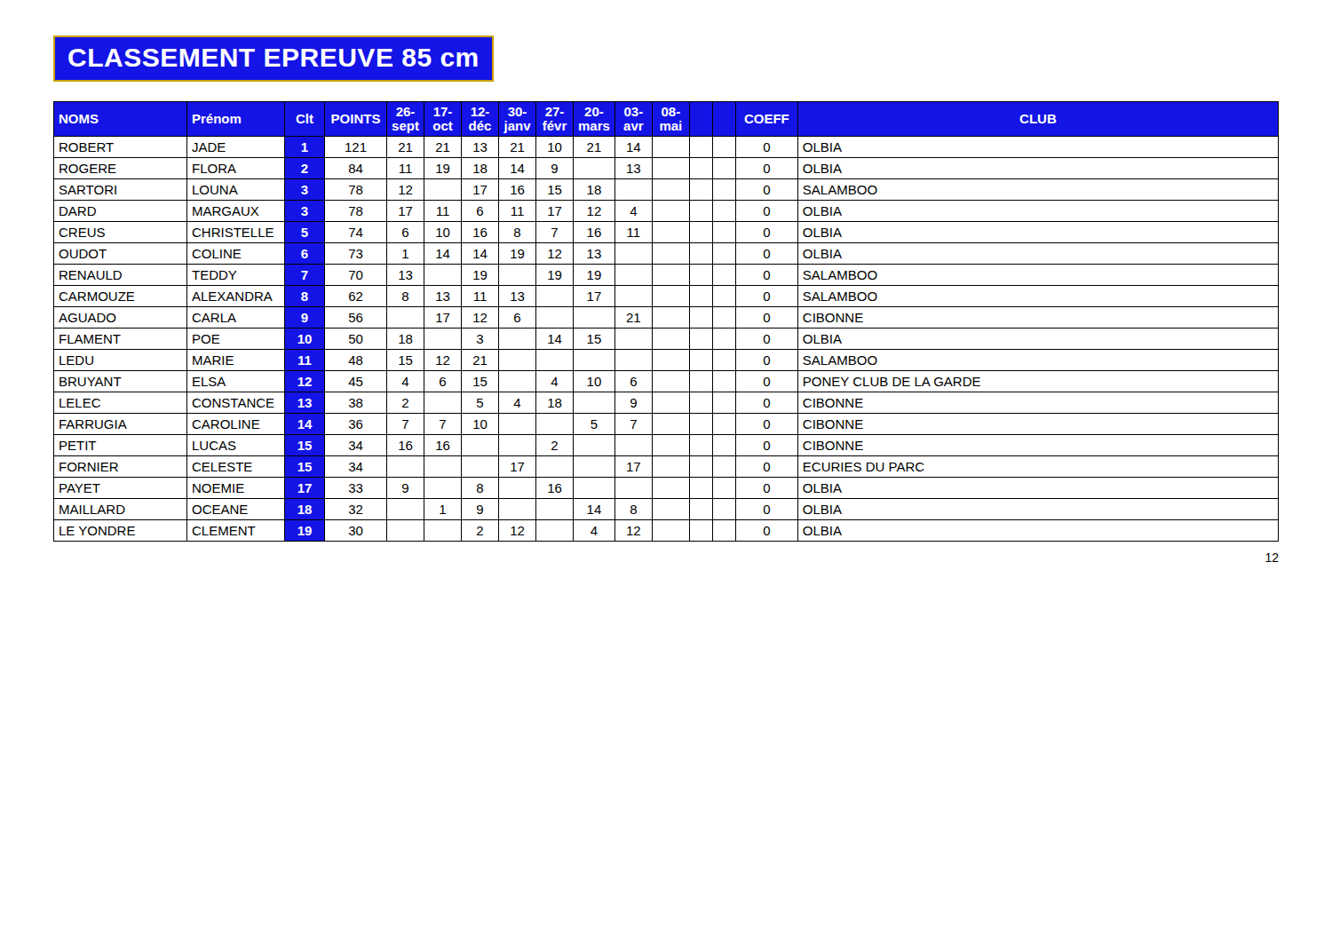CLASSEMENT EPREUVE 85 cm
| NOMS | Prénom | Clt | POINTS | 26- sept | 17- oct | 12- déc | 30- janv | 27- févr | 20- mars | 03- avr | 08- mai | | | COEFF | CLUB |
| --- | --- | --- | --- | --- | --- | --- | --- | --- | --- | --- | --- | --- | --- | --- | --- |
| ROBERT | JADE | 1 | 121 | 21 | 21 | 13 | 21 | 10 | 21 | 14 | | | | 0 | OLBIA |
| ROGERE | FLORA | 2 | 84 | 11 | 19 | 18 | 14 | 9 | | 13 | | | | 0 | OLBIA |
| SARTORI | LOUNA | 3 | 78 | 12 | | 17 | 16 | 15 | 18 | | | | | 0 | SALAMBOO |
| DARD | MARGAUX | 3 | 78 | 17 | 11 | 6 | 11 | 17 | 12 | 4 | | | | 0 | OLBIA |
| CREUS | CHRISTELLE | 5 | 74 | 6 | 10 | 16 | 8 | 7 | 16 | 11 | | | | 0 | OLBIA |
| OUDOT | COLINE | 6 | 73 | 1 | 14 | 14 | 19 | 12 | 13 | | | | | 0 | OLBIA |
| RENAULD | TEDDY | 7 | 70 | 13 | | 19 | | 19 | 19 | | | | | 0 | SALAMBOO |
| CARMOUZE | ALEXANDRA | 8 | 62 | 8 | 13 | 11 | 13 | | 17 | | | | | 0 | SALAMBOO |
| AGUADO | CARLA | 9 | 56 | | 17 | 12 | 6 | | | 21 | | | | 0 | CIBONNE |
| FLAMENT | POE | 10 | 50 | 18 | | 3 | | 14 | 15 | | | | | 0 | OLBIA |
| LEDU | MARIE | 11 | 48 | 15 | 12 | 21 | | | | | | | | 0 | SALAMBOO |
| BRUYANT | ELSA | 12 | 45 | 4 | 6 | 15 | | 4 | 10 | 6 | | | | 0 | PONEY CLUB DE LA GARDE |
| LELEC | CONSTANCE | 13 | 38 | 2 | | 5 | 4 | 18 | | 9 | | | | 0 | CIBONNE |
| FARRUGIA | CAROLINE | 14 | 36 | 7 | 7 | 10 | | | 5 | 7 | | | | 0 | CIBONNE |
| PETIT | LUCAS | 15 | 34 | 16 | 16 | | | 2 | | | | | | 0 | CIBONNE |
| FORNIER | CELESTE | 15 | 34 | | | | 17 | | | 17 | | | | 0 | ECURIES DU PARC |
| PAYET | NOEMIE | 17 | 33 | 9 | | 8 | | 16 | | | | | | 0 | OLBIA |
| MAILLARD | OCEANE | 18 | 32 | | 1 | 9 | | | 14 | 8 | | | | 0 | OLBIA |
| LE YONDRE | CLEMENT | 19 | 30 | | | 2 | 12 | | 4 | 12 | | | | 0 | OLBIA |
12